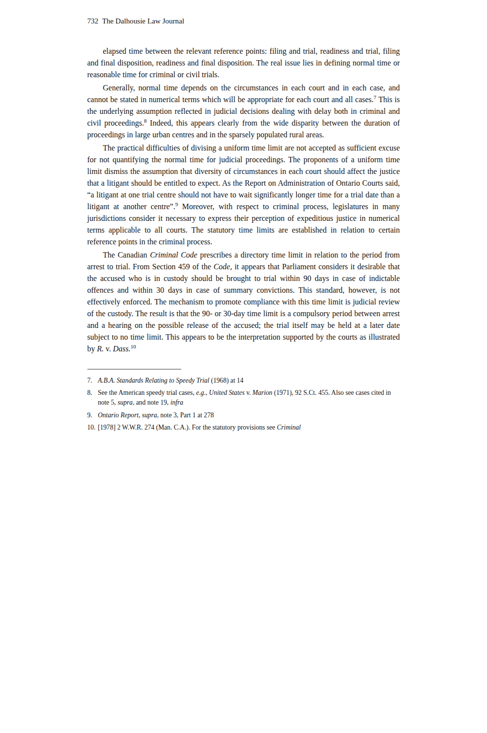732 The Dalhousie Law Journal
elapsed time between the relevant reference points: filing and trial, readiness and trial, filing and final disposition, readiness and final disposition. The real issue lies in defining normal time or reasonable time for criminal or civil trials.
Generally, normal time depends on the circumstances in each court and in each case, and cannot be stated in numerical terms which will be appropriate for each court and all cases.7 This is the underlying assumption reflected in judicial decisions dealing with delay both in criminal and civil proceedings.8 Indeed, this appears clearly from the wide disparity between the duration of proceedings in large urban centres and in the sparsely populated rural areas.
The practical difficulties of divising a uniform time limit are not accepted as sufficient excuse for not quantifying the normal time for judicial proceedings. The proponents of a uniform time limit dismiss the assumption that diversity of circumstances in each court should affect the justice that a litigant should be entitled to expect. As the Report on Administration of Ontario Courts said, “a litigant at one trial centre should not have to wait significantly longer time for a trial date than a litigant at another centre”.9 Moreover, with respect to criminal process, legislatures in many jurisdictions consider it necessary to express their perception of expeditious justice in numerical terms applicable to all courts. The statutory time limits are established in relation to certain reference points in the criminal process.
The Canadian Criminal Code prescribes a directory time limit in relation to the period from arrest to trial. From Section 459 of the Code, it appears that Parliament considers it desirable that the accused who is in custody should be brought to trial within 90 days in case of indictable offences and within 30 days in case of summary convictions. This standard, however, is not effectively enforced. The mechanism to promote compliance with this time limit is judicial review of the custody. The result is that the 90- or 30-day time limit is a compulsory period between arrest and a hearing on the possible release of the accused; the trial itself may be held at a later date subject to no time limit. This appears to be the interpretation supported by the courts as illustrated by R. v. Dass.10
7. A.B.A. Standards Relating to Speedy Trial (1968) at 14
8. See the American speedy trial cases, e.g., United States v. Marion (1971), 92 S.Ct. 455. Also see cases cited in note 5, supra, and note 19, infra
9. Ontario Report, supra, note 3, Part 1 at 278
10. [1978] 2 W.W.R. 274 (Man. C.A.). For the statutory provisions see Criminal